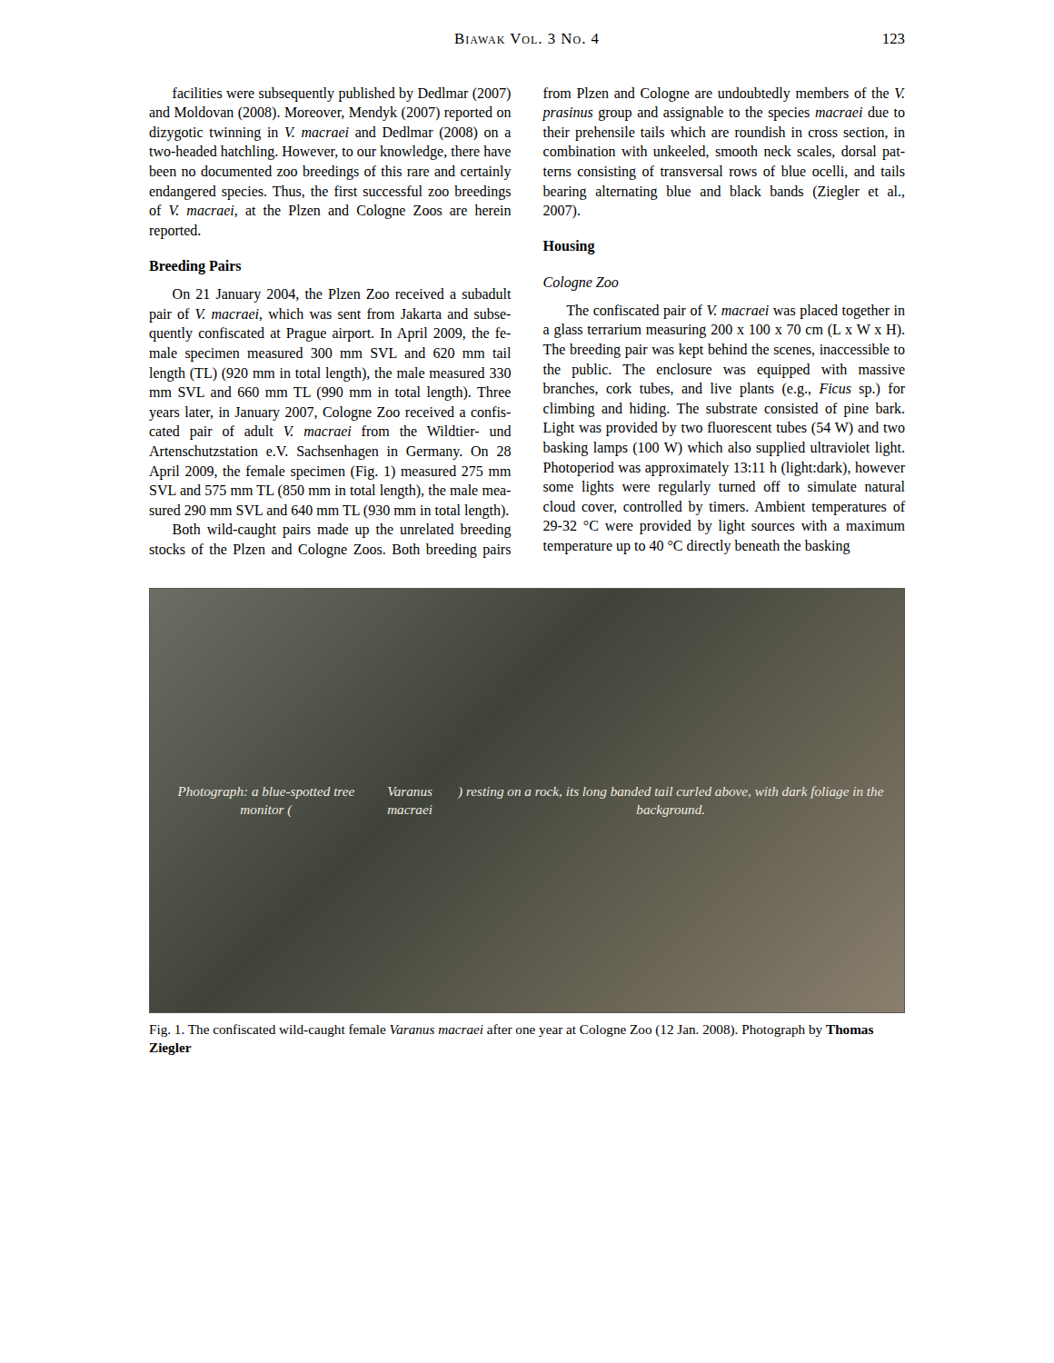Biawak Vol. 3 No. 4 123
facilities were subsequently published by Dedlmar (2007) and Moldovan (2008). Moreover, Mendyk (2007) reported on dizygotic twinning in V. macraei and Dedlmar (2008) on a two-headed hatchling. However, to our knowledge, there have been no documented zoo breedings of this rare and certainly endangered species. Thus, the first successful zoo breedings of V. macraei, at the Plzen and Cologne Zoos are herein reported.
Breeding Pairs
On 21 January 2004, the Plzen Zoo received a subadult pair of V. macraei, which was sent from Jakarta and subsequently confiscated at Prague airport. In April 2009, the female specimen measured 300 mm SVL and 620 mm tail length (TL) (920 mm in total length), the male measured 330 mm SVL and 660 mm TL (990 mm in total length). Three years later, in January 2007, Cologne Zoo received a confiscated pair of adult V. macraei from the Wildtier- und Artenschutzstation e.V. Sachsenhagen in Germany. On 28 April 2009, the female specimen (Fig. 1) measured 275 mm SVL and 575 mm TL (850 mm in total length), the male measured 290 mm SVL and 640 mm TL (930 mm in total length).
Both wild-caught pairs made up the unrelated breeding stocks of the Plzen and Cologne Zoos. Both breeding pairs from Plzen and Cologne are undoubtedly members of the V. prasinus group and assignable to the species macraei due to their prehensile tails which are roundish in cross section, in combination with unkeeled, smooth neck scales, dorsal patterns consisting of transversal rows of blue ocelli, and tails bearing alternating blue and black bands (Ziegler et al., 2007).
Housing
Cologne Zoo
The confiscated pair of V. macraei was placed together in a glass terrarium measuring 200 x 100 x 70 cm (L x W x H). The breeding pair was kept behind the scenes, inaccessible to the public. The enclosure was equipped with massive branches, cork tubes, and live plants (e.g., Ficus sp.) for climbing and hiding. The substrate consisted of pine bark. Light was provided by two fluorescent tubes (54 W) and two basking lamps (100 W) which also supplied ultraviolet light. Photoperiod was approximately 13:11 h (light:dark), however some lights were regularly turned off to simulate natural cloud cover, controlled by timers. Ambient temperatures of 29-32 °C were provided by light sources with a maximum temperature up to 40 °C directly beneath the basking
Photograph: a blue-spotted tree monitor (Varanus macraei) resting on a rock, its long banded tail curled above, with dark foliage in the background.
Fig. 1. The confiscated wild-caught female Varanus macraei after one year at Cologne Zoo (12 Jan. 2008). Photograph by Thomas Ziegler